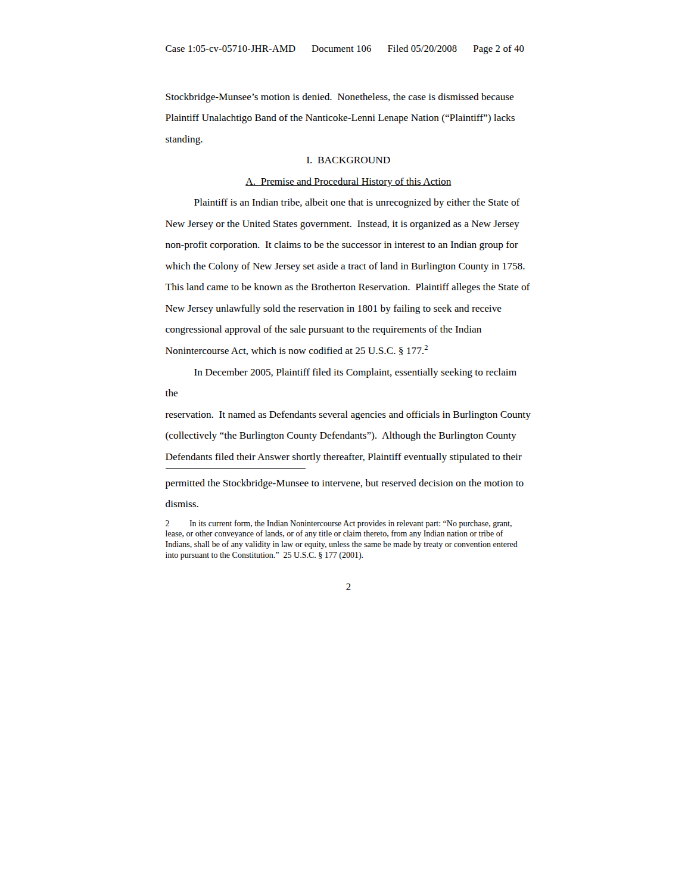Case 1:05-cv-05710-JHR-AMD Document 106 Filed 05/20/2008 Page 2 of 40
Stockbridge-Munsee’s motion is denied. Nonetheless, the case is dismissed because
Plaintiff Unalachtigo Band of the Nanticoke-Lenni Lenape Nation (“Plaintiff”) lacks
standing.
I. BACKGROUND
A. Premise and Procedural History of this Action
Plaintiff is an Indian tribe, albeit one that is unrecognized by either the State of
New Jersey or the United States government. Instead, it is organized as a New Jersey
non-profit corporation. It claims to be the successor in interest to an Indian group for
which the Colony of New Jersey set aside a tract of land in Burlington County in 1758.
This land came to be known as the Brotherton Reservation. Plaintiff alleges the State of
New Jersey unlawfully sold the reservation in 1801 by failing to seek and receive
congressional approval of the sale pursuant to the requirements of the Indian
Nonintercourse Act, which is now codified at 25 U.S.C. § 177.2
In December 2005, Plaintiff filed its Complaint, essentially seeking to reclaim the
reservation. It named as Defendants several agencies and officials in Burlington County
(collectively “the Burlington County Defendants”). Although the Burlington County
Defendants filed their Answer shortly thereafter, Plaintiff eventually stipulated to their
permitted the Stockbridge-Munsee to intervene, but reserved decision on the motion to dismiss.
2 In its current form, the Indian Nonintercourse Act provides in relevant part: “No purchase, grant, lease, or other conveyance of lands, or of any title or claim thereto, from any Indian nation or tribe of Indians, shall be of any validity in law or equity, unless the same be made by treaty or convention entered into pursuant to the Constitution.” 25 U.S.C. § 177 (2001).
2